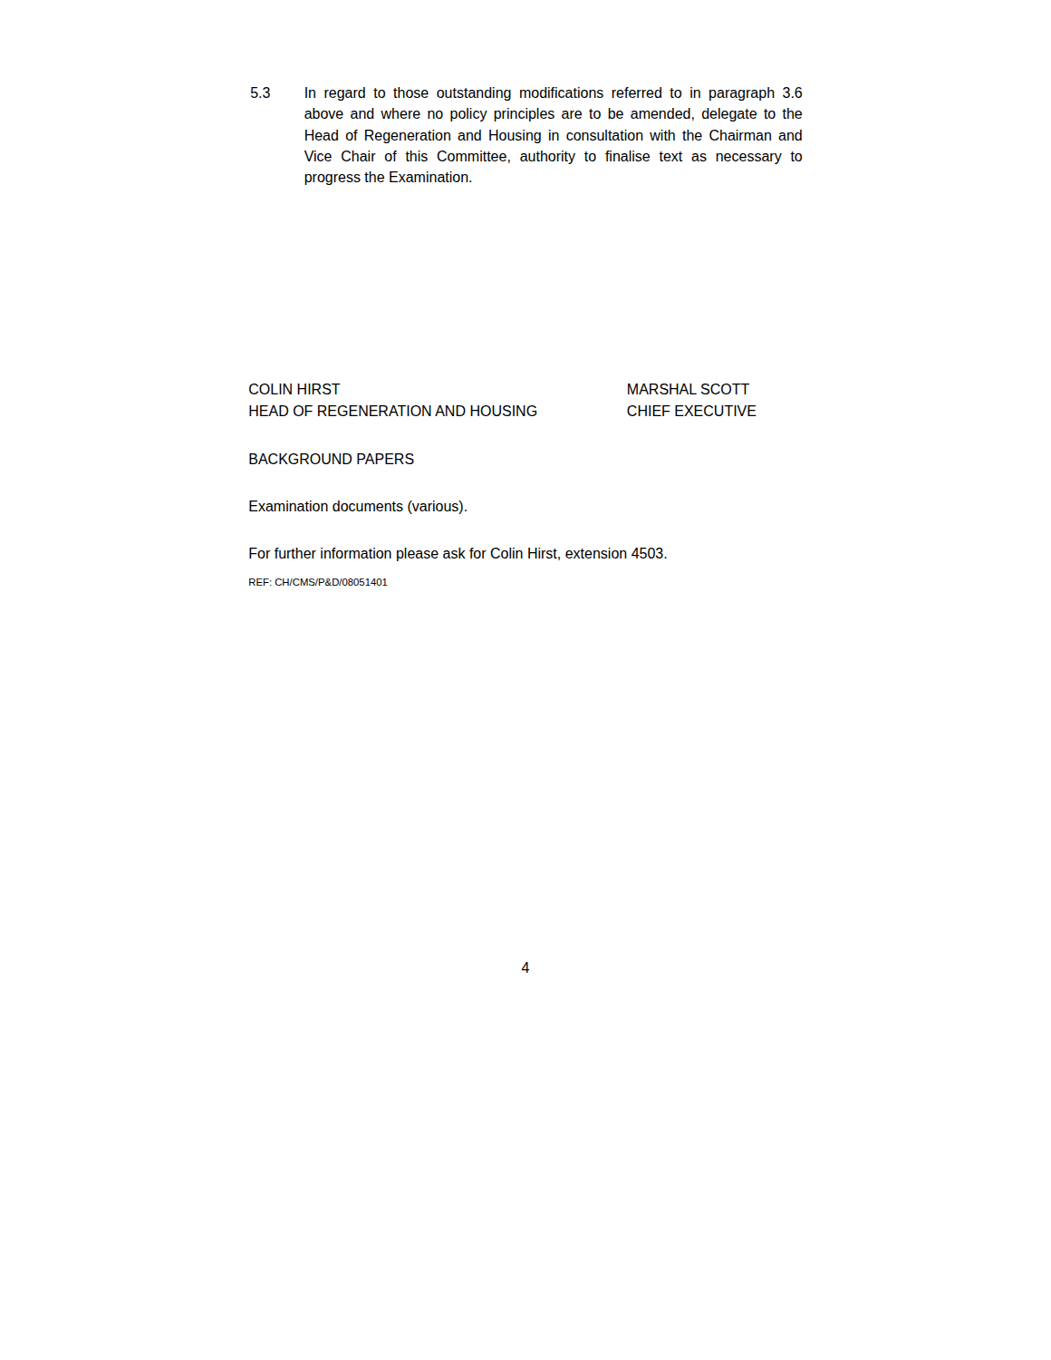5.3
In regard to those outstanding modifications referred to in paragraph 3.6 above and where no policy principles are to be amended, delegate to the Head of Regeneration and Housing in consultation with the Chairman and Vice Chair of this Committee, authority to finalise text as necessary to progress the Examination.
COLIN HIRST
HEAD OF REGENERATION AND HOUSING
MARSHAL SCOTT
CHIEF EXECUTIVE
BACKGROUND PAPERS
Examination documents (various).
For further information please ask for Colin Hirst, extension 4503.
REF: CH/CMS/P&D/08051401
4